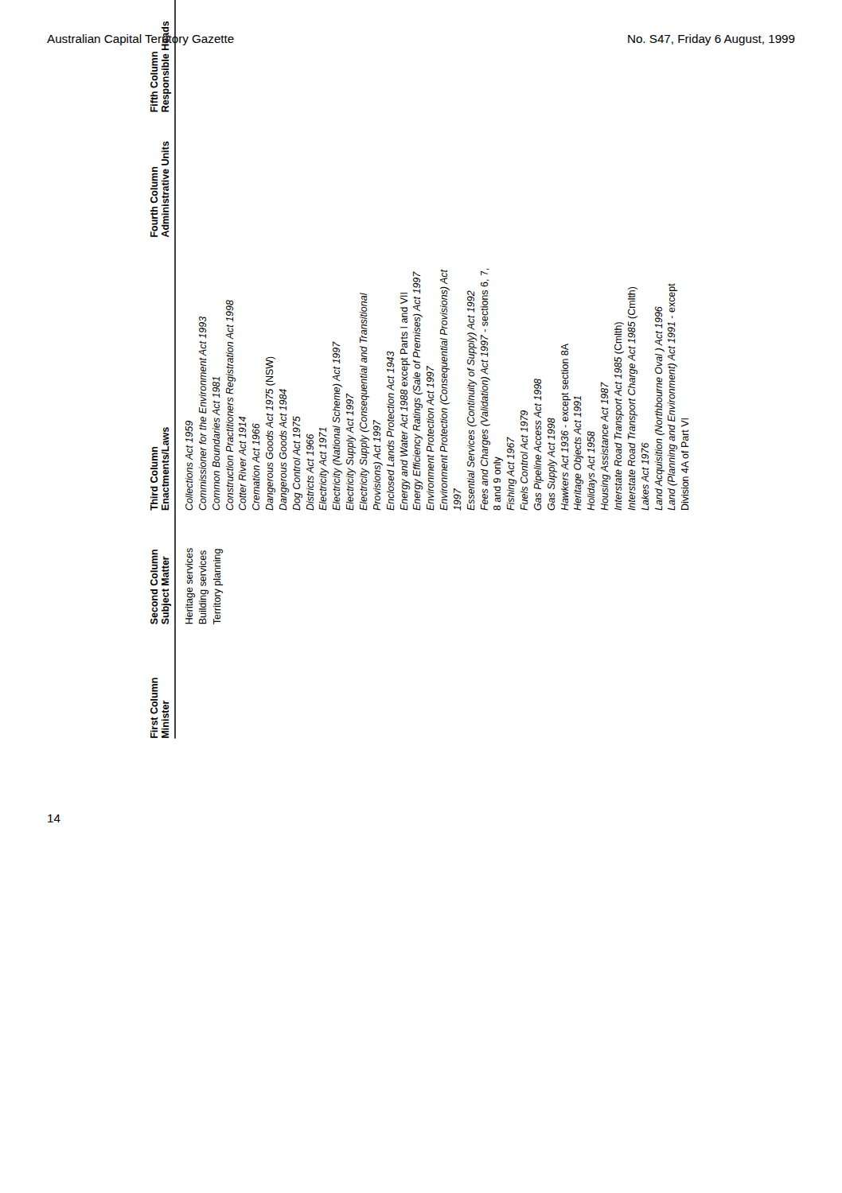Australian Capital Territory Gazette
No. S47, Friday 6 August, 1999
| First Column Minister | Second Column Subject Matter | Third Column Enactments/Laws | Fourth Column Administrative Units | Fifth Column Responsible Heads |
| --- | --- | --- | --- | --- |
| | Heritage services Building services Territory planning | Collections Act 1959 Commissioner for the Environment Act 1993 Common Boundaries Act 1981 Construction Practitioners Registration Act 1998 Cotter River Act 1914 Cremation Act 1966 Dangerous Goods Act 1975 (NSW) Dangerous Goods Act 1984 Dog Control Act 1975 Districts Act 1966 Electricity Act 1971 Electricity (National Scheme) Act 1997 Electricity Supply Act 1997 Electricity Supply (Consequential and Transitional Provisions) Act 1997 Enclosed Lands Protection Act 1943 Energy and Water Act 1988 except Parts I and VII Energy Efficiency Ratings (Sale of Premises) Act 1997 Environment Protection Act 1997 Environment Protection (Consequential Provisions) Act 1997 Essential Services (Continuity of Supply) Act 1992 Fees and Charges (Validation) Act 1997 - sections 6, 7, 8 and 9 only Fishing Act 1967 Fuels Control Act 1979 Gas Pipeline Access Act 1998 Gas Supply Act 1998 Hawkers Act 1936 - except section 8A Heritage Objects Act 1991 Holidays Act 1958 Housing Assistance Act 1987 Interstate Road Transport Act 1985 (Cmlth) Interstate Road Transport Charge Act 1985 (Cmlth) Lakes Act 1976 Land Acquisition (Northbourne Oval ) Act 1996 Land (Planning and Environment) Act 1991 - except Division 4A of Part VI | | |
14